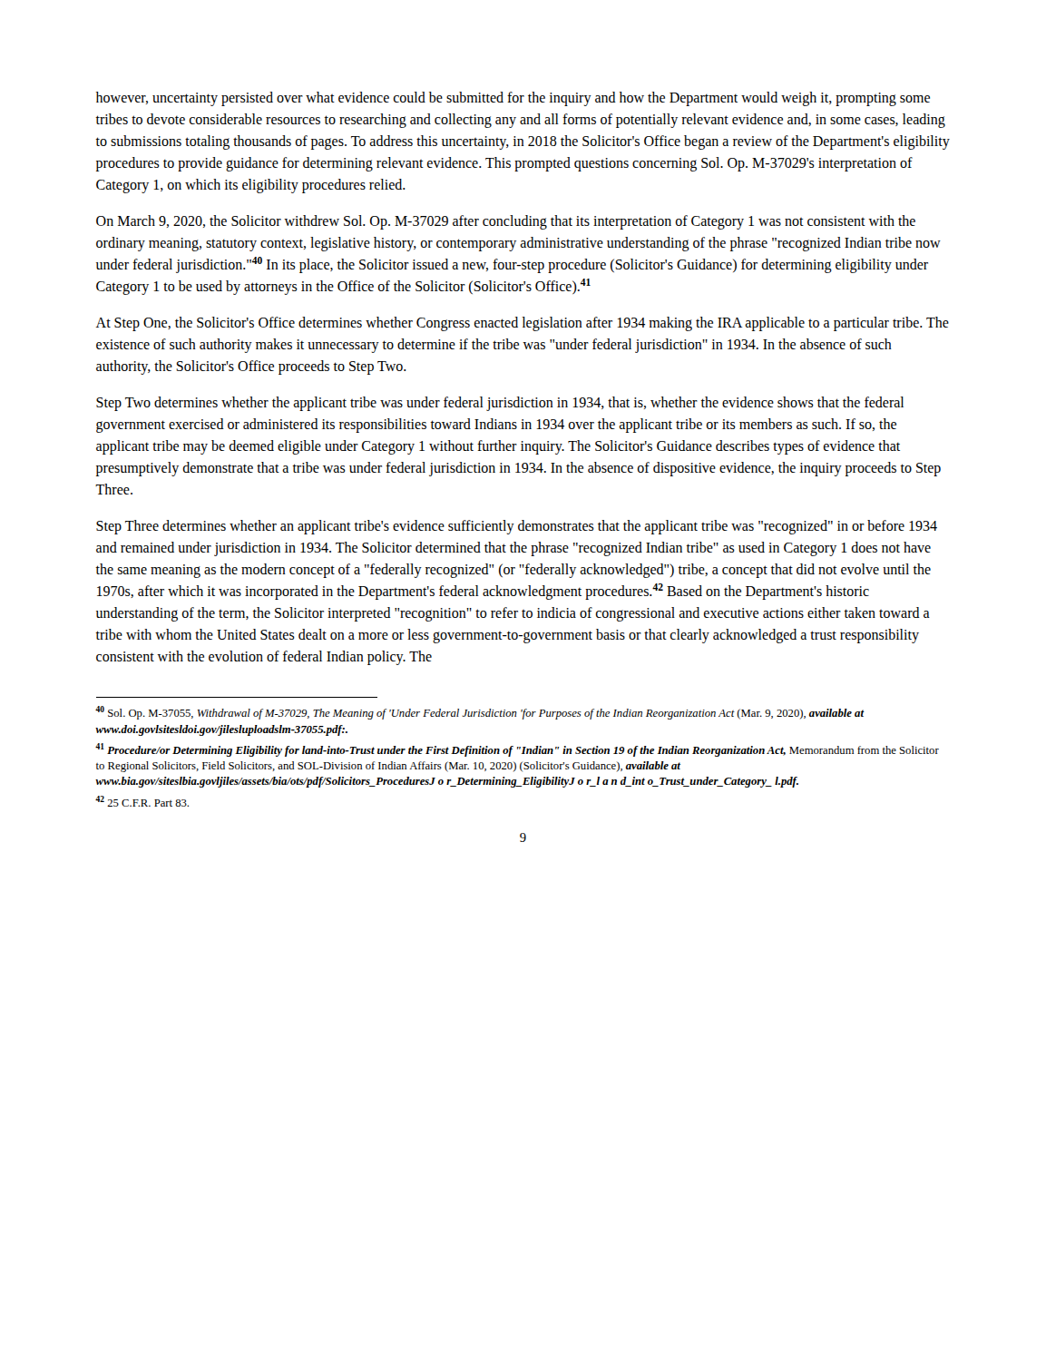however, uncertainty persisted over what evidence could be submitted for the inquiry and how the Department would weigh it, prompting some tribes to devote considerable resources to researching and collecting any and all forms of potentially relevant evidence and, in some cases, leading to submissions totaling thousands of pages. To address this uncertainty, in 2018 the Solicitor's Office began a review of the Department's eligibility procedures to provide guidance for determining relevant evidence. This prompted questions concerning Sol. Op. M-37029's interpretation of Category 1, on which its eligibility procedures relied.
On March 9, 2020, the Solicitor withdrew Sol. Op. M-37029 after concluding that its interpretation of Category 1 was not consistent with the ordinary meaning, statutory context, legislative history, or contemporary administrative understanding of the phrase "recognized Indian tribe now under federal jurisdiction."40 In its place, the Solicitor issued a new, four-step procedure (Solicitor's Guidance) for determining eligibility under Category 1 to be used by attorneys in the Office of the Solicitor (Solicitor's Office).41
At Step One, the Solicitor's Office determines whether Congress enacted legislation after 1934 making the IRA applicable to a particular tribe. The existence of such authority makes it unnecessary to determine if the tribe was "under federal jurisdiction" in 1934. In the absence of such authority, the Solicitor's Office proceeds to Step Two.
Step Two determines whether the applicant tribe was under federal jurisdiction in 1934, that is, whether the evidence shows that the federal government exercised or administered its responsibilities toward Indians in 1934 over the applicant tribe or its members as such. If so, the applicant tribe may be deemed eligible under Category 1 without further inquiry. The Solicitor's Guidance describes types of evidence that presumptively demonstrate that a tribe was under federal jurisdiction in 1934. In the absence of dispositive evidence, the inquiry proceeds to Step Three.
Step Three determines whether an applicant tribe's evidence sufficiently demonstrates that the applicant tribe was "recognized" in or before 1934 and remained under jurisdiction in 1934. The Solicitor determined that the phrase "recognized Indian tribe" as used in Category 1 does not have the same meaning as the modern concept of a "federally recognized" (or "federally acknowledged") tribe, a concept that did not evolve until the 1970s, after which it was incorporated in the Department's federal acknowledgment procedures.42 Based on the Department's historic understanding of the term, the Solicitor interpreted "recognition" to refer to indicia of congressional and executive actions either taken toward a tribe with whom the United States dealt on a more or less government-to-government basis or that clearly acknowledged a trust responsibility consistent with the evolution of federal Indian policy. The
40 Sol. Op. M-37055, Withdrawal of M-37029, The Meaning of 'Under Federal Jurisdiction 'for Purposes of the Indian Reorganization Act (Mar. 9, 2020), available at www.doi.govlsitesldoi.gov/jilesluploadslm-37055.pdf:.
41 Procedure/or Determining Eligibility for land-into-Trust under the First Definition of "Indian" in Section 19 of the Indian Reorganization Act, Memorandum from the Solicitor to Regional Solicitors, Field Solicitors, and SOL-Division of Indian Affairs (Mar. 10, 2020) (Solicitor's Guidance), available at www.bia.gov/siteslbia.govljiles/assets/bia/ots/pdf/Solicitors_ProceduresJ o r_Determining_EligibilityJ o r_l a n d_int o_Trust_under_Category_ l.pdf.
42 25 C.F.R. Part 83.
9